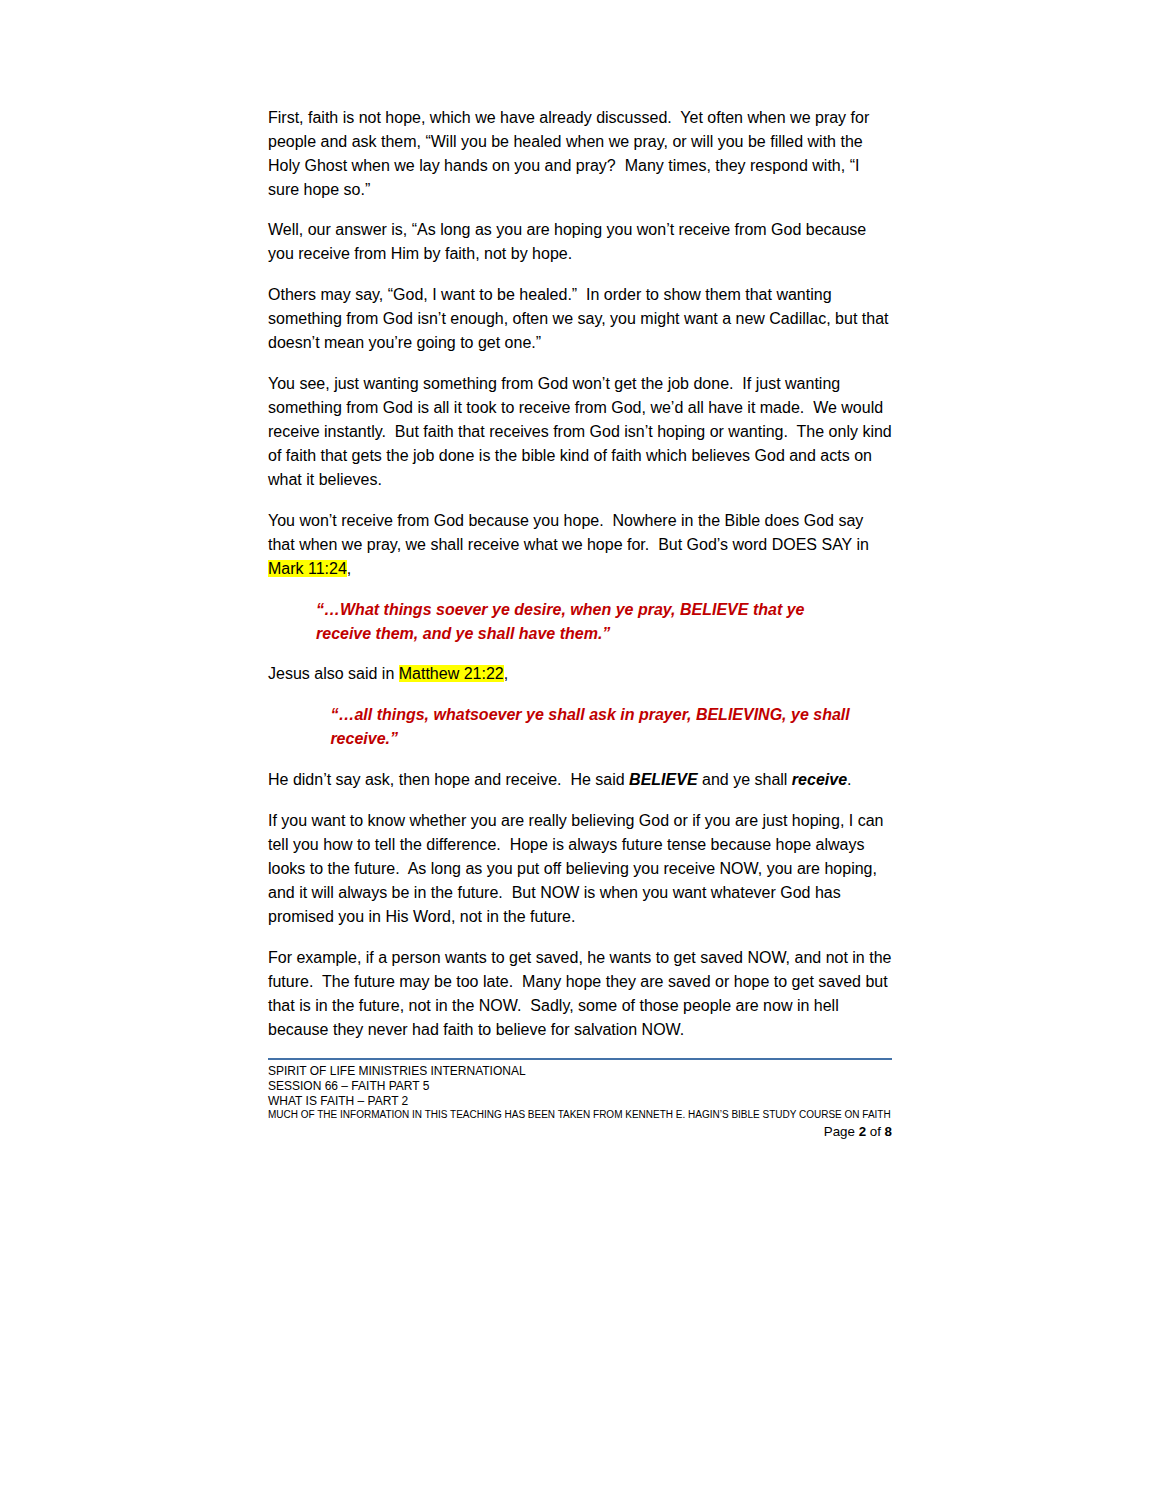First, faith is not hope, which we have already discussed. Yet often when we pray for people and ask them, “Will you be healed when we pray, or will you be filled with the Holy Ghost when we lay hands on you and pray? Many times, they respond with, “I sure hope so.”
Well, our answer is, “As long as you are hoping you won’t receive from God because you receive from Him by faith, not by hope.
Others may say, “God, I want to be healed.” In order to show them that wanting something from God isn’t enough, often we say, you might want a new Cadillac, but that doesn’t mean you’re going to get one.”
You see, just wanting something from God won’t get the job done. If just wanting something from God is all it took to receive from God, we’d all have it made. We would receive instantly. But faith that receives from God isn’t hoping or wanting. The only kind of faith that gets the job done is the bible kind of faith which believes God and acts on what it believes.
You won’t receive from God because you hope. Nowhere in the Bible does God say that when we pray, we shall receive what we hope for. But God’s word DOES SAY in Mark 11:24,
“…What things soever ye desire, when ye pray, BELIEVE that ye receive them, and ye shall have them.”
Jesus also said in Matthew 21:22,
“…all things, whatsoever ye shall ask in prayer, BELIEVING, ye shall receive.”
He didn’t say ask, then hope and receive. He said BELIEVE and ye shall receive.
If you want to know whether you are really believing God or if you are just hoping, I can tell you how to tell the difference. Hope is always future tense because hope always looks to the future. As long as you put off believing you receive NOW, you are hoping, and it will always be in the future. But NOW is when you want whatever God has promised you in His Word, not in the future.
For example, if a person wants to get saved, he wants to get saved NOW, and not in the future. The future may be too late. Many hope they are saved or hope to get saved but that is in the future, not in the NOW. Sadly, some of those people are now in hell because they never had faith to believe for salvation NOW.
SPIRIT OF LIFE MINISTRIES INTERNATIONAL
SESSION 66 – FAITH PART 5
WHAT IS FAITH – PART 2
MUCH OF THE INFORMATION IN THIS TEACHING HAS BEEN TAKEN FROM KENNETH E. HAGIN’S BIBLE STUDY COURSE ON FAITH
Page 2 of 8